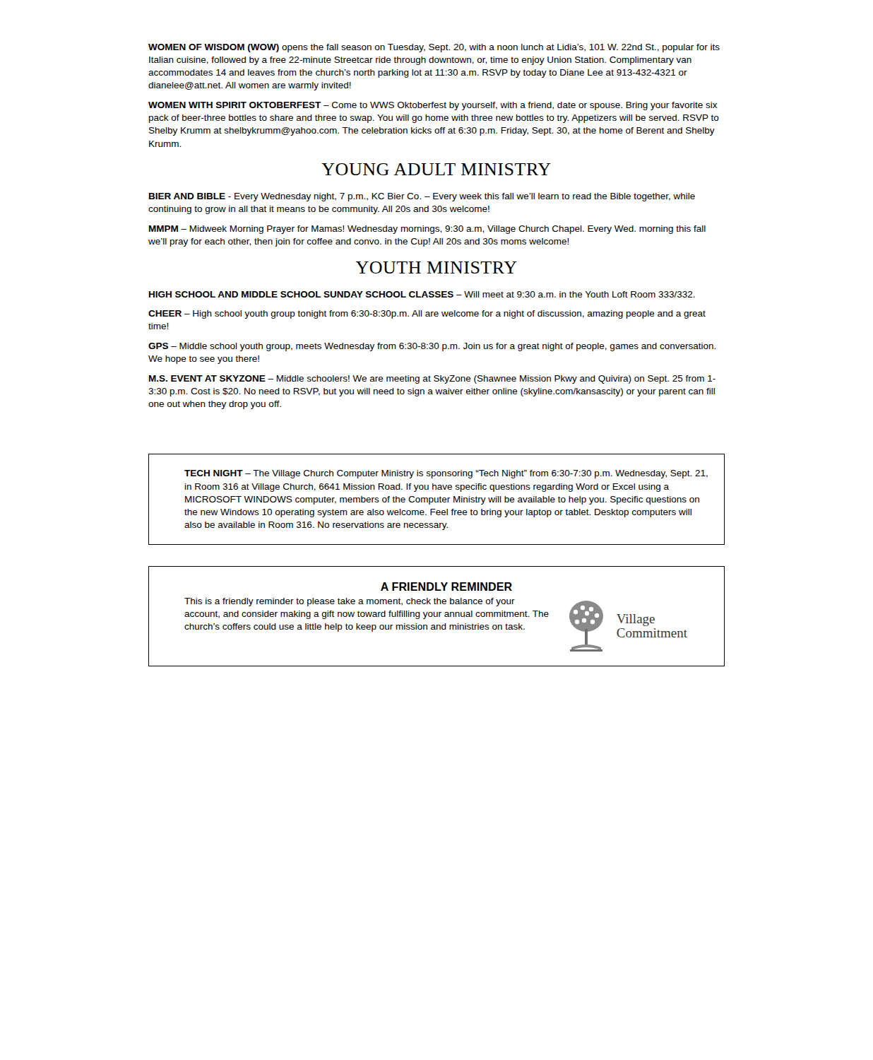WOMEN OF WISDOM (WOW) opens the fall season on Tuesday, Sept. 20, with a noon lunch at Lidia’s, 101 W. 22nd St., popular for its Italian cuisine, followed by a free 22-minute Streetcar ride through downtown, or, time to enjoy Union Station. Complimentary van accommodates 14 and leaves from the church’s north parking lot at 11:30 a.m. RSVP by today to Diane Lee at 913-432-4321 or dianelee@att.net. All women are warmly invited!
WOMEN WITH SPIRIT OKTOBERFEST – Come to WWS Oktoberfest by yourself, with a friend, date or spouse. Bring your favorite six pack of beer-three bottles to share and three to swap. You will go home with three new bottles to try. Appetizers will be served. RSVP to Shelby Krumm at shelbykrumm@yahoo.com. The celebration kicks off at 6:30 p.m. Friday, Sept. 30, at the home of Berent and Shelby Krumm.
YOUNG ADULT MINISTRY
BIER AND BIBLE - Every Wednesday night, 7 p.m., KC Bier Co. – Every week this fall we’ll learn to read the Bible together, while continuing to grow in all that it means to be community. All 20s and 30s welcome!
MMPM – Midweek Morning Prayer for Mamas! Wednesday mornings, 9:30 a.m, Village Church Chapel. Every Wed. morning this fall we’ll pray for each other, then join for coffee and convo. in the Cup! All 20s and 30s moms welcome!
YOUTH MINISTRY
HIGH SCHOOL AND MIDDLE SCHOOL SUNDAY SCHOOL CLASSES – Will meet at 9:30 a.m. in the Youth Loft Room 333/332.
CHEER – High school youth group tonight from 6:30-8:30p.m. All are welcome for a night of discussion, amazing people and a great time!
GPS – Middle school youth group, meets Wednesday from 6:30-8:30 p.m. Join us for a great night of people, games and conversation. We hope to see you there!
M.S. EVENT AT SKYZONE – Middle schoolers! We are meeting at SkyZone (Shawnee Mission Pkwy and Quivira) on Sept. 25 from 1-3:30 p.m. Cost is $20. No need to RSVP, but you will need to sign a waiver either online (skyline.com/kansascity) or your parent can fill one out when they drop you off.
TECH NIGHT – The Village Church Computer Ministry is sponsoring “Tech Night” from 6:30-7:30 p.m. Wednesday, Sept. 21, in Room 316 at Village Church, 6641 Mission Road. If you have specific questions regarding Word or Excel using a MICROSOFT WINDOWS computer, members of the Computer Ministry will be available to help you. Specific questions on the new Windows 10 operating system are also welcome. Feel free to bring your laptop or tablet. Desktop computers will also be available in Room 316. No reservations are necessary.
A FRIENDLY REMINDER
This is a friendly reminder to please take a moment, check the balance of your account, and consider making a gift now toward fulfilling your annual commitment. The church’s coffers could use a little help to keep our mission and ministries on task.
Village
Commitment